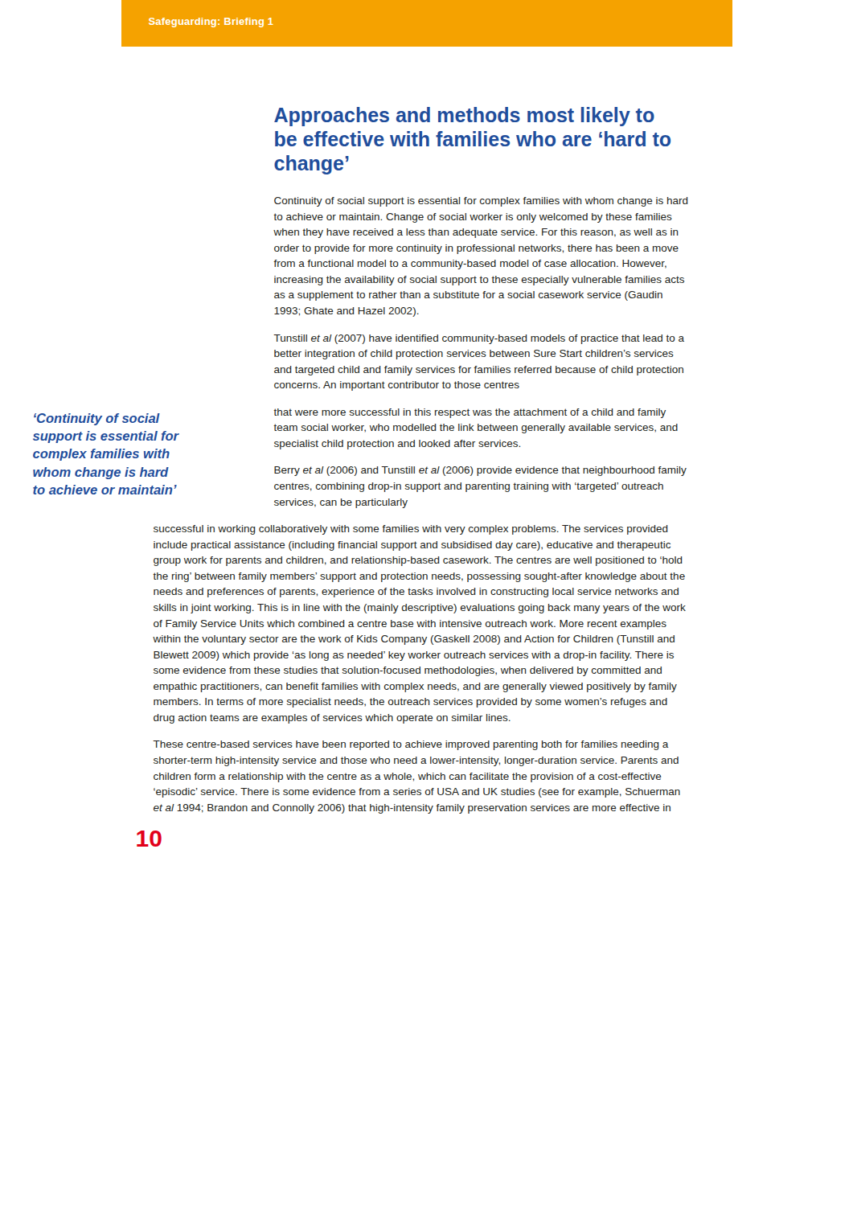Safeguarding: Briefing 1
Approaches and methods most likely to
be effective with families who are ‘hard to
change’
Continuity of social support is essential for complex families with whom change is hard to achieve or maintain. Change of social worker is only welcomed by these families when they have received a less than adequate service. For this reason, as well as in order to provide for more continuity in professional networks, there has been a move from a functional model to a community-based model of case allocation. However, increasing the availability of social support to these especially vulnerable families acts as a supplement to rather than a substitute for a social casework service (Gaudin 1993; Ghate and Hazel 2002).
Tunstill et al (2007) have identified community-based models of practice that lead to a better integration of child protection services between Sure Start children’s services and targeted child and family services for families referred because of child protection concerns. An important contributor to those centres
‘Continuity of social support is essential for complex families with whom change is hard to achieve or maintain’
that were more successful in this respect was the attachment of a child and family team social worker, who modelled the link between generally available services, and specialist child protection and looked after services.
Berry et al (2006) and Tunstill et al (2006) provide evidence that neighbourhood family centres, combining drop-in support and parenting training with ‘targeted’ outreach services, can be particularly
successful in working collaboratively with some families with very complex problems. The services provided include practical assistance (including financial support and subsidised day care), educative and therapeutic group work for parents and children, and relationship-based casework. The centres are well positioned to ‘hold the ring’ between family members’ support and protection needs, possessing sought-after knowledge about the needs and preferences of parents, experience of the tasks involved in constructing local service networks and skills in joint working. This is in line with the (mainly descriptive) evaluations going back many years of the work of Family Service Units which combined a centre base with intensive outreach work. More recent examples within the voluntary sector are the work of Kids Company (Gaskell 2008) and Action for Children (Tunstill and Blewett 2009) which provide ‘as long as needed’ key worker outreach services with a drop-in facility. There is some evidence from these studies that solution-focused methodologies, when delivered by committed and empathic practitioners, can benefit families with complex needs, and are generally viewed positively by family members. In terms of more specialist needs, the outreach services provided by some women’s refuges and drug action teams are examples of services which operate on similar lines.
These centre-based services have been reported to achieve improved parenting both for families needing a shorter-term high-intensity service and those who need a lower-intensity, longer-duration service. Parents and children form a relationship with the centre as a whole, which can facilitate the provision of a cost-effective ‘episodic’ service. There is some evidence from a series of USA and UK studies (see for example, Schuerman et al 1994; Brandon and Connolly 2006) that high-intensity family preservation services are more effective in
10